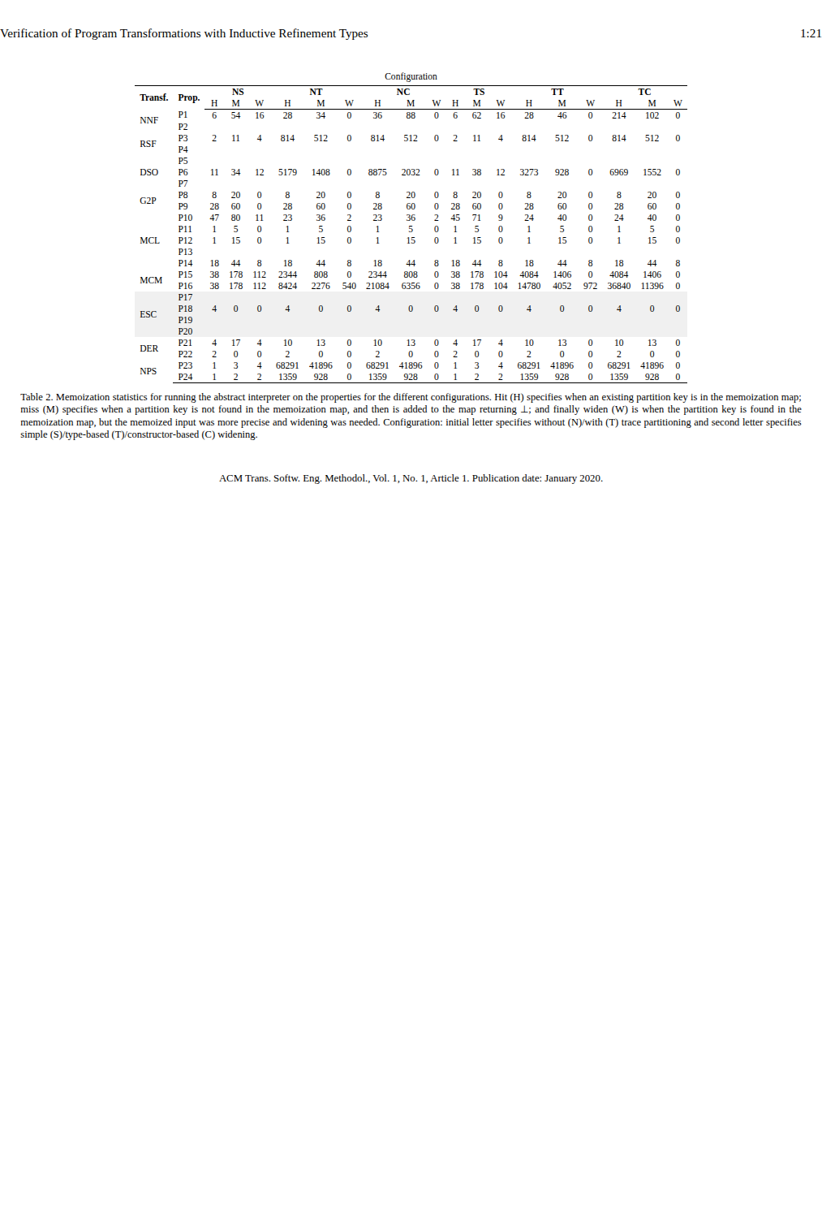Verification of Program Transformations with Inductive Refinement Types
1:21
Configuration
| Transf. | Prop. | NS | NT | NC | TS | TT | TC |
| --- | --- | --- | --- | --- | --- | --- | --- |
| H | M | W | H | M | W | H | M | W | H | M | W | H | M | W | H | M | W |
| NNF | P1 | 6 | 54 | 16 | 28 | 34 | 0 | 36 | 88 | 0 | 6 | 62 | 16 | 28 | 46 | 0 | 214 | 102 | 0 |
| P2 | | | | | | | | | | | | | | | | | | |
| RSF | P3 | 2 | 11 | 4 | 814 | 512 | 0 | 814 | 512 | 0 | 2 | 11 | 4 | 814 | 512 | 0 | 814 | 512 | 0 |
| P4 | | | | | | | | | | | | | | | | | | |
| DSO | P5 | | | | | | | | | | | | | | | | | | |
| P6 | 11 | 34 | 12 | 5179 | 1408 | 0 | 8875 | 2032 | 0 | 11 | 38 | 12 | 3273 | 928 | 0 | 6969 | 1552 | 0 |
| P7 | | | | | | | | | | | | | | | | | | |
| G2P | P8 | 8 | 20 | 0 | 8 | 20 | 0 | 8 | 20 | 0 | 8 | 20 | 0 | 8 | 20 | 0 | 8 | 20 | 0 |
| P9 | 28 | 60 | 0 | 28 | 60 | 0 | 28 | 60 | 0 | 28 | 60 | 0 | 28 | 60 | 0 | 28 | 60 | 0 |
| MCL | P10 | 47 | 80 | 11 | 23 | 36 | 2 | 23 | 36 | 2 | 45 | 71 | 9 | 24 | 40 | 0 | 24 | 40 | 0 |
| P11 | 1 | 5 | 0 | 1 | 5 | 0 | 1 | 5 | 0 | 1 | 5 | 0 | 1 | 5 | 0 | 1 | 5 | 0 |
| P12 | 1 | 15 | 0 | 1 | 15 | 0 | 1 | 15 | 0 | 1 | 15 | 0 | 1 | 15 | 0 | 1 | 15 | 0 |
| P13 | | | | | | | | | | | | | | | | | | |
| P14 | 18 | 44 | 8 | 18 | 44 | 8 | 18 | 44 | 8 | 18 | 44 | 8 | 18 | 44 | 8 | 18 | 44 | 8 |
| MCM | P15 | 38 | 178 | 112 | 2344 | 808 | 0 | 2344 | 808 | 0 | 38 | 178 | 104 | 4084 | 1406 | 0 | 4084 | 1406 | 0 |
| P16 | 38 | 178 | 112 | 8424 | 2276 | 540 | 21084 | 6356 | 0 | 38 | 178 | 104 | 14780 | 4052 | 972 | 36840 | 11396 | 0 |
| ESC | P17 | | | | | | | | | | | | | | | | | | |
| P18 | 4 | 0 | 0 | 4 | 0 | 0 | 4 | 0 | 0 | 4 | 0 | 0 | 4 | 0 | 0 | 4 | 0 | 0 |
| P19 | | | | | | | | | | | | | | | | | | |
| P20 | | | | | | | | | | | | | | | | | | |
| DER | P21 | 4 | 17 | 4 | 10 | 13 | 0 | 10 | 13 | 0 | 4 | 17 | 4 | 10 | 13 | 0 | 10 | 13 | 0 |
| P22 | 2 | 0 | 0 | 2 | 0 | 0 | 2 | 0 | 0 | 2 | 0 | 0 | 2 | 0 | 0 | 2 | 0 | 0 |
| NPS | P23 | 1 | 3 | 4 | 68291 | 41896 | 0 | 68291 | 41896 | 0 | 1 | 3 | 4 | 68291 | 41896 | 0 | 68291 | 41896 | 0 |
| P24 | 1 | 2 | 2 | 1359 | 928 | 0 | 1359 | 928 | 0 | 1 | 2 | 2 | 1359 | 928 | 0 | 1359 | 928 | 0 |
Table 2. Memoization statistics for running the abstract interpreter on the properties for the different configurations. Hit (H) specifies when an existing partition key is in the memoization map; miss (M) specifies when a partition key is not found in the memoization map, and then is added to the map returning ⊥; and finally widen (W) is when the partition key is found in the memoization map, but the memoized input was more precise and widening was needed. Configuration: initial letter specifies without (N)/with (T) trace partitioning and second letter specifies simple (S)/type-based (T)/constructor-based (C) widening.
ACM Trans. Softw. Eng. Methodol., Vol. 1, No. 1, Article 1. Publication date: January 2020.